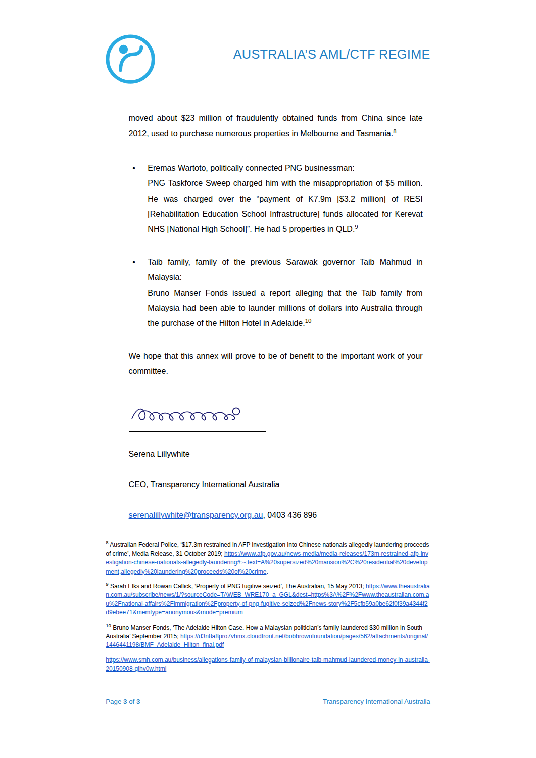AUSTRALIA’S AML/CTF REGIME
moved about $23 million of fraudulently obtained funds from China since late 2012, used to purchase numerous properties in Melbourne and Tasmania.8
Eremas Wartoto, politically connected PNG businessman: PNG Taskforce Sweep charged him with the misappropriation of $5 million. He was charged over the “payment of K7.9m [$3.2 million] of RESI [Rehabilitation Education School Infrastructure] funds allocated for Kerevat NHS [National High School]”. He had 5 properties in QLD.9
Taib family, family of the previous Sarawak governor Taib Mahmud in Malaysia: Bruno Manser Fonds issued a report alleging that the Taib family from Malaysia had been able to launder millions of dollars into Australia through the purchase of the Hilton Hotel in Adelaide.10
We hope that this annex will prove to be of benefit to the important work of your committee.
Serena Lillywhite
CEO, Transparency International Australia
serenalillywhite@transparency.org.au, 0403 436 896
8 Australian Federal Police, ‘$17.3m restrained in AFP investigation into Chinese nationals allegedly laundering proceeds of crime’, Media Release, 31 October 2019; https://www.afp.gov.au/news-media/media-releases/173m-restrained-afp-investigation-chinese-nationals-allegedly-laundering#:~:text=A%20supersized%20mansion%2C%20residential%20development,allegedly%20laundering%20proceeds%20of%20crime.
9 Sarah Elks and Rowan Callick, ‘Property of PNG fugitive seized’, The Australian, 15 May 2013; https://www.theaustralian.com.au/subscribe/news/1/?sourceCode=TAWEB_WRE170_a_GGL&dest=https%3A%2F%2Fwww.theaustralian.com.au%2Fnational-affairs%2Fimmigration%2Fproperty-of-png-fugitive-seized%2Fnews-story%2F5cfb59a0be62f0f39a4344f2d9ebee71&memtype=anonymous&mode=premium
10 Bruno Manser Fonds, ‘The Adelaide Hilton Case. How a Malaysian politician’s family laundered $30 million in South Australia’ September 2015; https://d3n8a8pro7vhmx.cloudfront.net/bobbrownfoundation/pages/562/attachments/original/1446441198/BMF_Adelaide_Hilton_final.pdf
https://www.smh.com.au/business/allegations-family-of-malaysian-billionaire-taib-mahmud-laundered-money-in-australia-20150908-gjhv0w.html
Page 3 of 3
Transparency International Australia